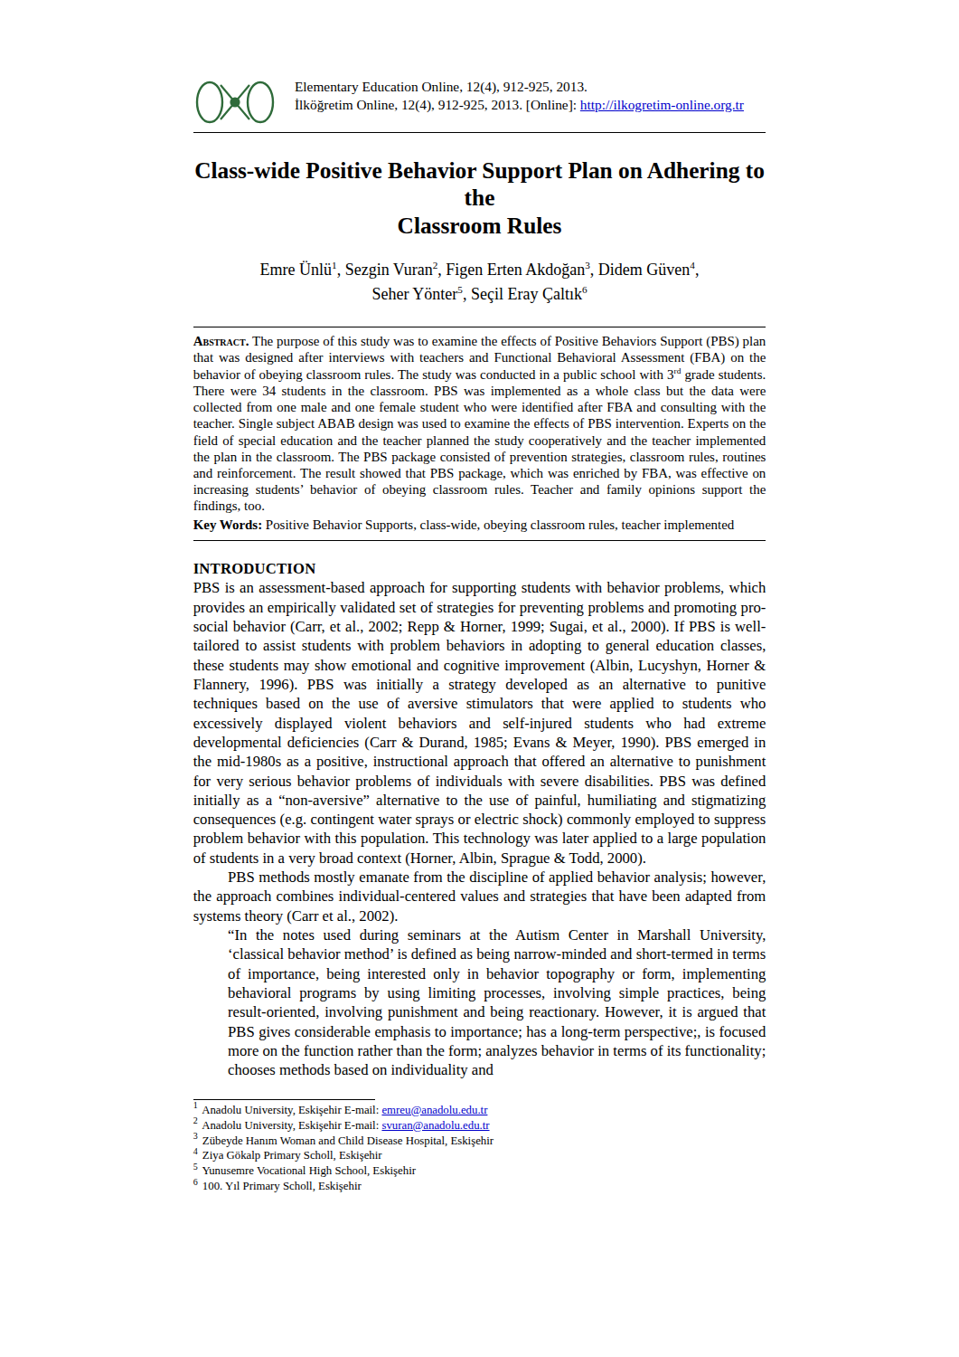Elementary Education Online, 12(4), 912-925, 2013.
İlköğretim Online, 12(4), 912-925, 2013. [Online]: http://ilkogretim-online.org.tr
Class-wide Positive Behavior Support Plan on Adhering to the
Classroom Rules
Emre Ünlü1, Sezgin Vuran2, Figen Erten Akdoğan3, Didem Güven4,
Seher Yönter5, Seçil Eray Çaltık6
Abstract. The purpose of this study was to examine the effects of Positive Behaviors Support (PBS) plan that was designed after interviews with teachers and Functional Behavioral Assessment (FBA) on the behavior of obeying classroom rules. The study was conducted in a public school with 3rd grade students. There were 34 students in the classroom. PBS was implemented as a whole class but the data were collected from one male and one female student who were identified after FBA and consulting with the teacher. Single subject ABAB design was used to examine the effects of PBS intervention. Experts on the field of special education and the teacher planned the study cooperatively and the teacher implemented the plan in the classroom. The PBS package consisted of prevention strategies, classroom rules, routines and reinforcement. The result showed that PBS package, which was enriched by FBA, was effective on increasing students’ behavior of obeying classroom rules. Teacher and family opinions support the findings, too.
Key Words: Positive Behavior Supports, class-wide, obeying classroom rules, teacher implemented
INTRODUCTION
PBS is an assessment-based approach for supporting students with behavior problems, which provides an empirically validated set of strategies for preventing problems and promoting pro-social behavior (Carr, et al., 2002; Repp & Horner, 1999; Sugai, et al., 2000). If PBS is well-tailored to assist students with problem behaviors in adopting to general education classes, these students may show emotional and cognitive improvement (Albin, Lucyshyn, Horner & Flannery, 1996). PBS was initially a strategy developed as an alternative to punitive techniques based on the use of aversive stimulators that were applied to students who excessively displayed violent behaviors and self-injured students who had extreme developmental deficiencies (Carr & Durand, 1985; Evans & Meyer, 1990). PBS emerged in the mid-1980s as a positive, instructional approach that offered an alternative to punishment for very serious behavior problems of individuals with severe disabilities. PBS was defined initially as a “non-aversive” alternative to the use of painful, humiliating and stigmatizing consequences (e.g. contingent water sprays or electric shock) commonly employed to suppress problem behavior with this population. This technology was later applied to a large population of students in a very broad context (Horner, Albin, Sprague & Todd, 2000).
PBS methods mostly emanate from the discipline of applied behavior analysis; however, the approach combines individual-centered values and strategies that have been adapted from systems theory (Carr et al., 2002).
“In the notes used during seminars at the Autism Center in Marshall University, ‘classical behavior method’ is defined as being narrow-minded and short-termed in terms of importance, being interested only in behavior topography or form, implementing behavioral programs by using limiting processes, involving simple practices, being result-oriented, involving punishment and being reactionary. However, it is argued that PBS gives considerable emphasis to importance; has a long-term perspective;, is focused more on the function rather than the form; analyzes behavior in terms of its functionality; chooses methods based on individuality and
1 Anadolu University, Eskişehir E-mail: emreu@anadolu.edu.tr
2 Anadolu University, Eskişehir E-mail: svuran@anadolu.edu.tr
3 Zübeyde Hanım Woman and Child Disease Hospital, Eskişehir
4 Ziya Gökalp Primary Scholl, Eskişehir
5 Yunusemre Vocational High School, Eskişehir
6 100. Yıl Primary Scholl, Eskişehir